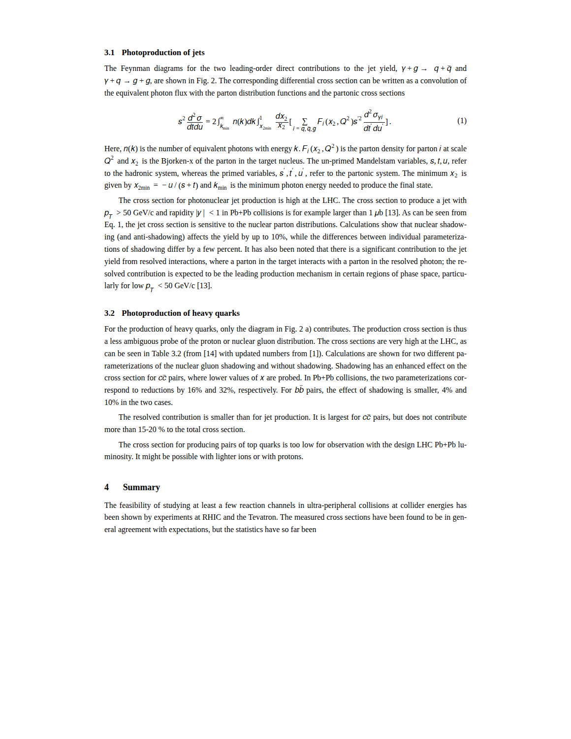3.1 Photoproduction of jets
The Feynman diagrams for the two leading-order direct contributions to the jet yield, γ+g→ q+q¯ and γ+q→g+g, are shown in Fig. 2. The corresponding differential cross section can be written as a convolution of the equivalent photon flux with the parton distribution functions and the partonic cross sections
s2 d2σ dtdu = 2 ∫ kmin ∞ n(k)dk ∫ x2min 1 dx2 x2 [ ∑ i=q,q¯,g Fi (x2,Q2) s′2 d2σγi dt′du′ ] .
(1)
Here, n(k) is the number of equivalent photons with energy k. Fi(x2,Q2) is the parton density for parton i at scale Q2 and x2 is the Bjorken-x of the parton in the target nucleus. The un-primed Mandelstam variables, s,t,u, refer to the hadronic system, whereas the primed variables, s′,t′,u′, refer to the partonic system. The minimum x2 is given by x2min=−u/(s+t) and kmin is the minimum photon energy needed to produce the final state.
The cross section for photonuclear jet production is high at the LHC. The cross section to produce a jet with pT>50 GeV/c and rapidity |y|<1 in Pb+Pb collisions is for example larger than 1 μb [13]. As can be seen from Eq. 1, the jet cross section is sensitive to the nuclear parton distributions. Calculations show that nuclear shadowing (and anti-shadowing) affects the yield by up to 10%, while the differences between individual parameterizations of shadowing differ by a few percent. It has also been noted that there is a significant contribution to the jet yield from resolved interactions, where a parton in the target interacts with a parton in the resolved photon; the resolved contribution is expected to be the leading production mechanism in certain regions of phase space, particularly for low pT<50 GeV/c [13].
3.2 Photoproduction of heavy quarks
For the production of heavy quarks, only the diagram in Fig. 2 a) contributes. The production cross section is thus a less ambiguous probe of the proton or nuclear gluon distribution. The cross sections are very high at the LHC, as can be seen in Table 3.2 (from [14] with updated numbers from [1]). Calculations are shown for two different parameterizations of the nuclear gluon shadowing and without shadowing. Shadowing has an enhanced effect on the cross section for cc¯ pairs, where lower values of x are probed. In Pb+Pb collisions, the two parameterizations correspond to reductions by 16% and 32%, respectively. For bb¯ pairs, the effect of shadowing is smaller, 4% and 10% in the two cases.
The resolved contribution is smaller than for jet production. It is largest for cc¯ pairs, but does not contribute more than 15-20 % to the total cross section.
The cross section for producing pairs of top quarks is too low for observation with the design LHC Pb+Pb luminosity. It might be possible with lighter ions or with protons.
4 Summary
The feasibility of studying at least a few reaction channels in ultra-peripheral collisions at collider energies has been shown by experiments at RHIC and the Tevatron. The measured cross sections have been found to be in general agreement with expectations, but the statistics have so far been